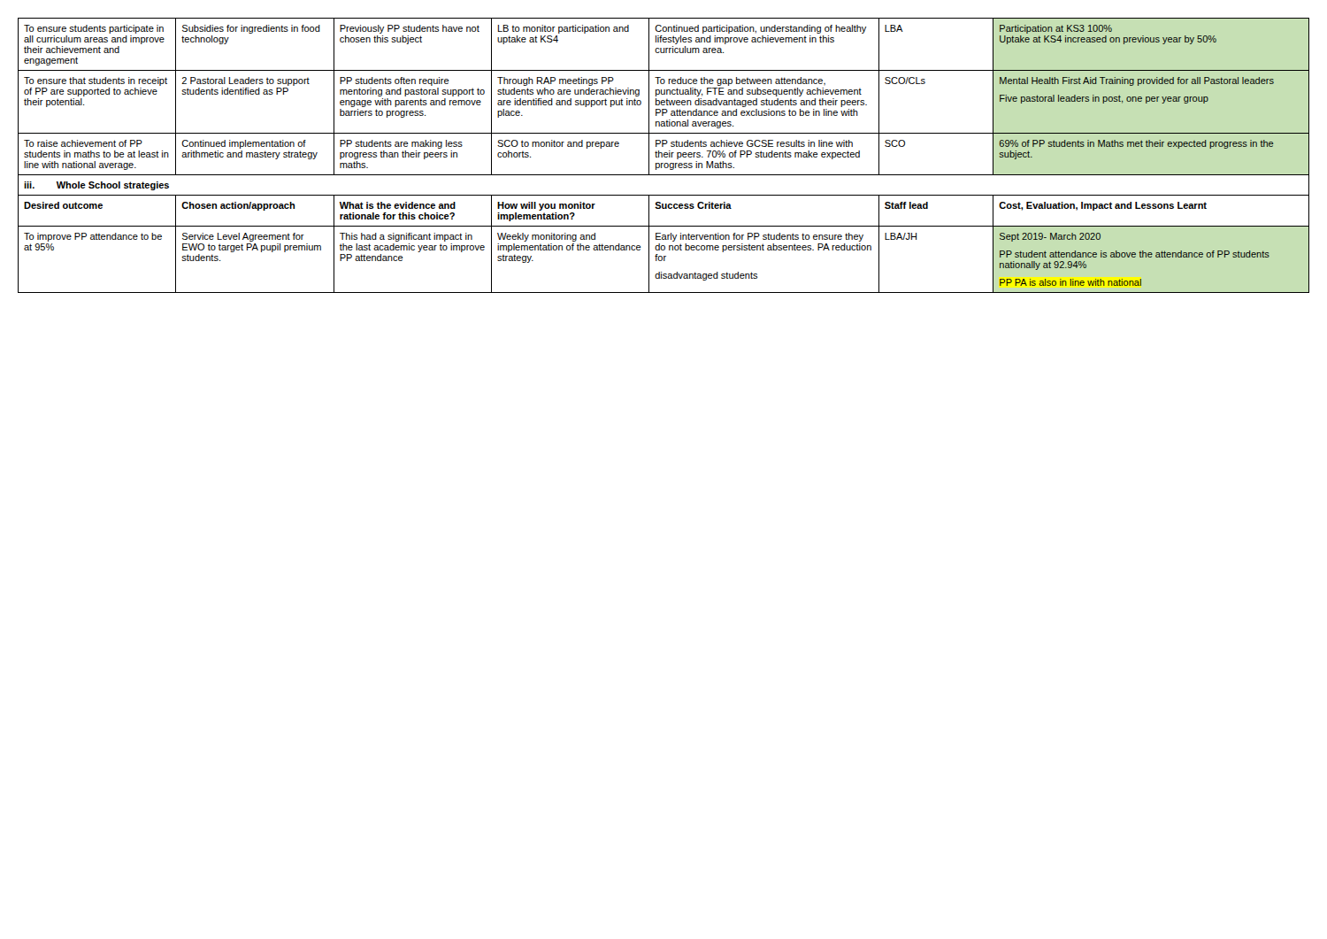| To ensure students participate in all curriculum areas and improve their achievement and engagement | Subsidies for ingredients in food technology | Previously PP students have not chosen this subject | LB to monitor participation and uptake at KS4 | Continued participation, understanding of healthy lifestyles and improve achievement in this curriculum area. | LBA | Participation at KS3 100% Uptake at KS4 increased on previous year by 50% |
| To ensure that students in receipt of PP are supported to achieve their potential. | 2 Pastoral Leaders to support students identified as PP | PP students often require mentoring and pastoral support to engage with parents and remove barriers to progress. | Through RAP meetings PP students who are underachieving are identified and support put into place. | To reduce the gap between attendance, punctuality, FTE and subsequently achievement between disadvantaged students and their peers. PP attendance and exclusions to be in line with national averages. | SCO/CLs | Mental Health First Aid Training provided for all Pastoral leaders Five pastoral leaders in post, one per year group |
| To raise achievement of PP students in maths to be at least in line with national average. | Continued implementation of arithmetic and mastery strategy | PP students are making less progress than their peers in maths. | SCO to monitor and prepare cohorts. | PP students achieve GCSE results in line with their peers. 70% of PP students make expected progress in Maths. | SCO | 69% of PP students in Maths met their expected progress in the subject. |
| iii. Whole School strategies |
| Desired outcome | Chosen action/approach | What is the evidence and rationale for this choice? | How will you monitor implementation? | Success Criteria | Staff lead | Cost, Evaluation, Impact and Lessons Learnt |
| To improve PP attendance to be at 95% | Service Level Agreement for EWO to target PA pupil premium students. | This had a significant impact in the last academic year to improve PP attendance | Weekly monitoring and implementation of the attendance strategy. | Early intervention for PP students to ensure they do not become persistent absentees. PA reduction for disadvantaged students | LBA/JH | Sept 2019- March 2020 PP student attendance is above the attendance of PP students nationally at 92.94% PP PA is also in line with national |